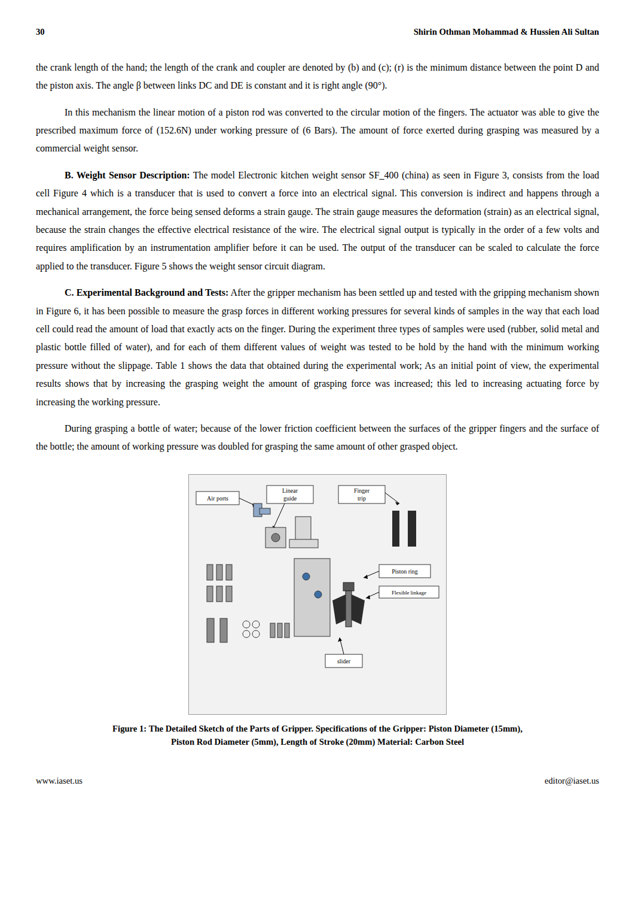30 Shirin Othman Mohammad & Hussien Ali Sultan
the crank length of the hand; the length of the crank and coupler are denoted by (b) and (c); (r) is the minimum distance between the point D and the piston axis. The angle β between links DC and DE is constant and it is right angle (90°).
In this mechanism the linear motion of a piston rod was converted to the circular motion of the fingers. The actuator was able to give the prescribed maximum force of (152.6N) under working pressure of (6 Bars). The amount of force exerted during grasping was measured by a commercial weight sensor.
B. Weight Sensor Description: The model Electronic kitchen weight sensor SF_400 (china) as seen in Figure 3, consists from the load cell Figure 4 which is a transducer that is used to convert a force into an electrical signal. This conversion is indirect and happens through a mechanical arrangement, the force being sensed deforms a strain gauge. The strain gauge measures the deformation (strain) as an electrical signal, because the strain changes the effective electrical resistance of the wire. The electrical signal output is typically in the order of a few volts and requires amplification by an instrumentation amplifier before it can be used. The output of the transducer can be scaled to calculate the force applied to the transducer. Figure 5 shows the weight sensor circuit diagram.
C. Experimental Background and Tests: After the gripper mechanism has been settled up and tested with the gripping mechanism shown in Figure 6, it has been possible to measure the grasp forces in different working pressures for several kinds of samples in the way that each load cell could read the amount of load that exactly acts on the finger. During the experiment three types of samples were used (rubber, solid metal and plastic bottle filled of water), and for each of them different values of weight was tested to be hold by the hand with the minimum working pressure without the slippage. Table 1 shows the data that obtained during the experimental work; As an initial point of view, the experimental results shows that by increasing the grasping weight the amount of grasping force was increased; this led to increasing actuating force by increasing the working pressure.
During grasping a bottle of water; because of the lower friction coefficient between the surfaces of the gripper fingers and the surface of the bottle; the amount of working pressure was doubled for grasping the same amount of other grasped object.
Air ports Linear guide Finger trip Piston ring Flexible linkage slider
Figure 1: The Detailed Sketch of the Parts of Gripper. Specifications of the Gripper: Piston Diameter (15mm),
Piston Rod Diameter (5mm), Length of Stroke (20mm) Material: Carbon Steel
www.iaset.us editor@iaset.us